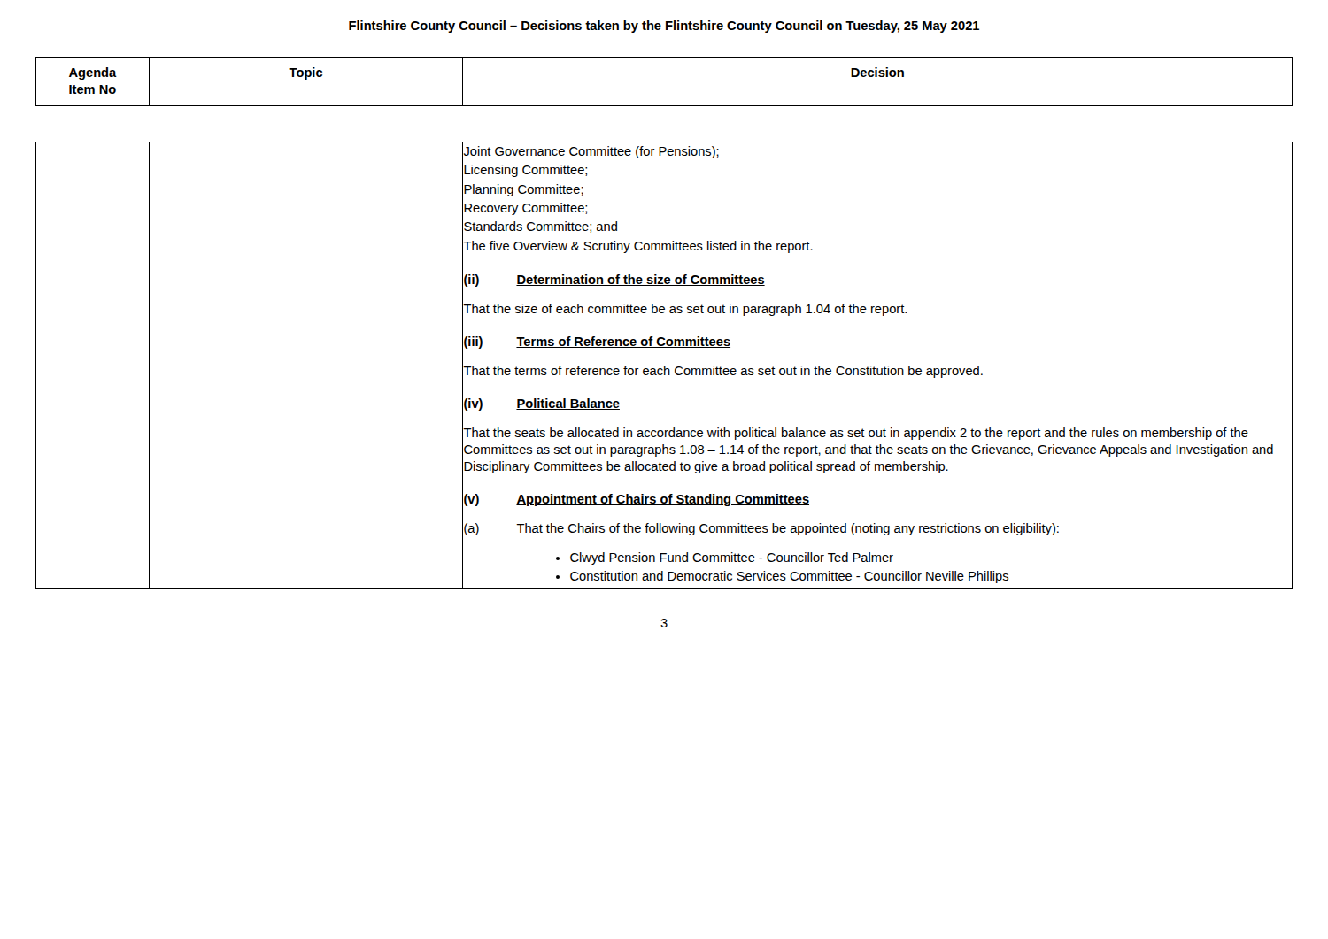Flintshire County Council – Decisions taken by the Flintshire County Council on Tuesday, 25 May 2021
| Agenda Item No | Topic | Decision |
| --- | --- | --- |
| | | Joint Governance Committee (for Pensions); Licensing Committee; Planning Committee; Recovery Committee; Standards Committee; and The five Overview & Scrutiny Committees listed in the report. (ii) Determination of the size of Committees That the size of each committee be as set out in paragraph 1.04 of the report. (iii) Terms of Reference of Committees That the terms of reference for each Committee as set out in the Constitution be approved. (iv) Political Balance That the seats be allocated in accordance with political balance as set out in appendix 2 to the report and the rules on membership of the Committees as set out in paragraphs 1.08 – 1.14 of the report, and that the seats on the Grievance, Grievance Appeals and Investigation and Disciplinary Committees be allocated to give a broad political spread of membership. (v) Appointment of Chairs of Standing Committees (a) That the Chairs of the following Committees be appointed (noting any restrictions on eligibility): Clwyd Pension Fund Committee - Councillor Ted Palmer Constitution and Democratic Services Committee - Councillor Neville Phillips |
3